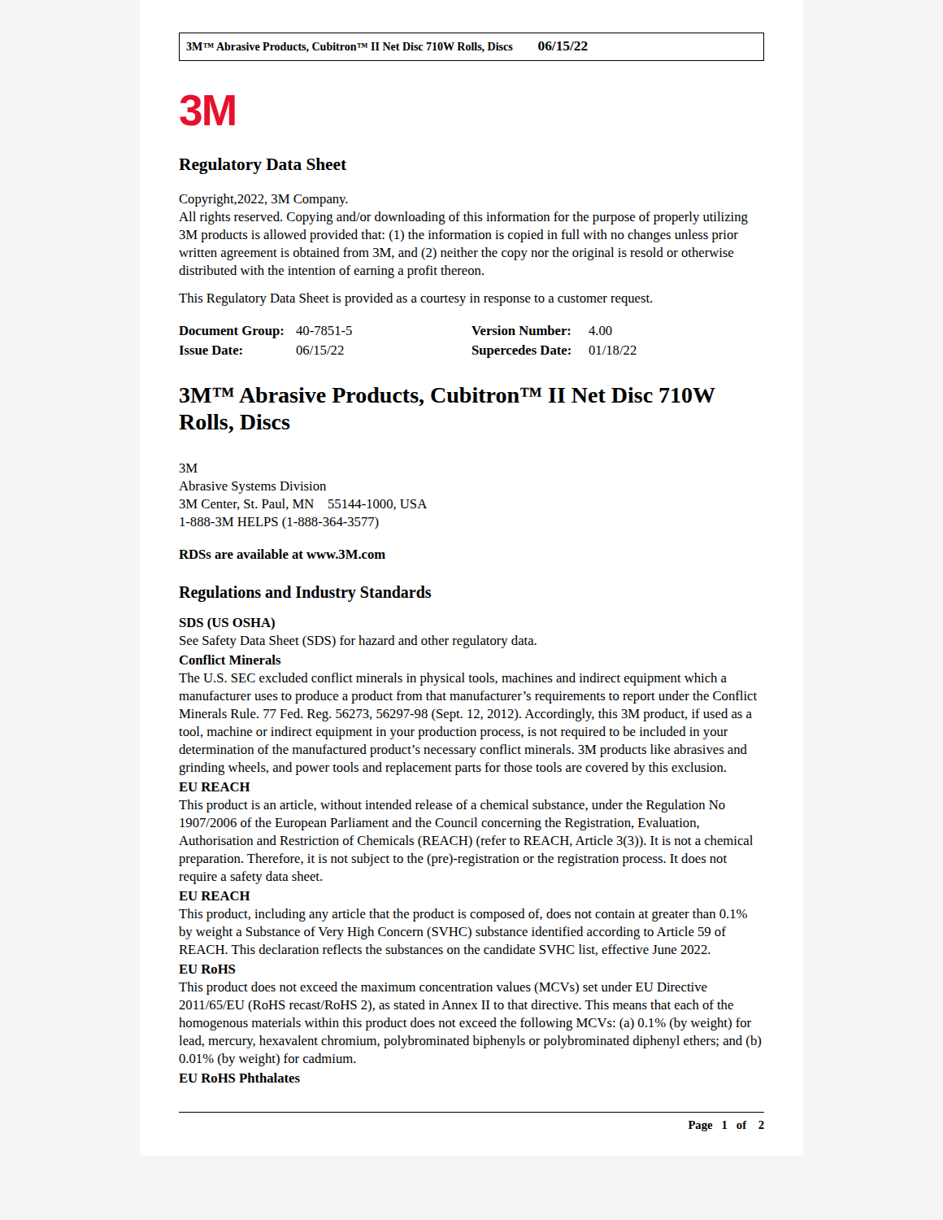3M™ Abrasive Products, Cubitron™ II Net Disc 710W Rolls, Discs 06/15/22
3M
Regulatory Data Sheet
Copyright,2022, 3M Company.
All rights reserved. Copying and/or downloading of this information for the purpose of properly utilizing 3M products is allowed provided that: (1) the information is copied in full with no changes unless prior written agreement is obtained from 3M, and (2) neither the copy nor the original is resold or otherwise distributed with the intention of earning a profit thereon.
This Regulatory Data Sheet is provided as a courtesy in response to a customer request.
| Document Group: | 40-7851-5 | Version Number: | 4.00 |
| Issue Date: | 06/15/22 | Supercedes Date: | 01/18/22 |
3M™ Abrasive Products, Cubitron™ II Net Disc 710W Rolls, Discs
3M
Abrasive Systems Division
3M Center, St. Paul, MN 55144-1000, USA
1-888-3M HELPS (1-888-364-3577)
RDSs are available at www.3M.com
Regulations and Industry Standards
SDS (US OSHA)
See Safety Data Sheet (SDS) for hazard and other regulatory data.
Conflict Minerals
The U.S. SEC excluded conflict minerals in physical tools, machines and indirect equipment which a manufacturer uses to produce a product from that manufacturer’s requirements to report under the Conflict Minerals Rule. 77 Fed. Reg. 56273, 56297-98 (Sept. 12, 2012). Accordingly, this 3M product, if used as a tool, machine or indirect equipment in your production process, is not required to be included in your determination of the manufactured product’s necessary conflict minerals. 3M products like abrasives and grinding wheels, and power tools and replacement parts for those tools are covered by this exclusion.
EU REACH
This product is an article, without intended release of a chemical substance, under the Regulation No 1907/2006 of the European Parliament and the Council concerning the Registration, Evaluation, Authorisation and Restriction of Chemicals (REACH) (refer to REACH, Article 3(3)). It is not a chemical preparation. Therefore, it is not subject to the (pre)-registration or the registration process. It does not require a safety data sheet.
EU REACH
This product, including any article that the product is composed of, does not contain at greater than 0.1% by weight a Substance of Very High Concern (SVHC) substance identified according to Article 59 of REACH. This declaration reflects the substances on the candidate SVHC list, effective June 2022.
EU RoHS
This product does not exceed the maximum concentration values (MCVs) set under EU Directive 2011/65/EU (RoHS recast/RoHS 2), as stated in Annex II to that directive. This means that each of the homogenous materials within this product does not exceed the following MCVs: (a) 0.1% (by weight) for lead, mercury, hexavalent chromium, polybrominated biphenyls or polybrominated diphenyl ethers; and (b) 0.01% (by weight) for cadmium.
EU RoHS Phthalates
Page 1 of 2